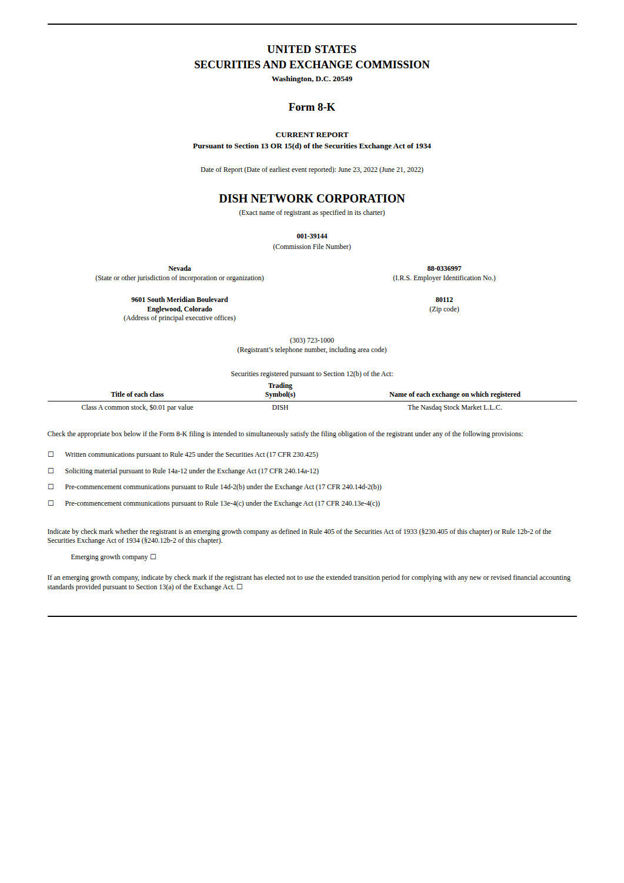UNITED STATES
SECURITIES AND EXCHANGE COMMISSION
Washington, D.C. 20549
Form 8-K
CURRENT REPORT
Pursuant to Section 13 OR 15(d) of the Securities Exchange Act of 1934
Date of Report (Date of earliest event reported): June 23, 2022 (June 21, 2022)
DISH NETWORK CORPORATION
(Exact name of registrant as specified in its charter)
001-39144
(Commission File Number)
| Nevada (State or other jurisdiction of incorporation or organization) | 88-0336997 (I.R.S. Employer Identification No.) |
| 9601 South Meridian Boulevard Englewood, Colorado (Address of principal executive offices) | 80112 (Zip code) |
(303) 723-1000
(Registrant’s telephone number, including area code)
Securities registered pursuant to Section 12(b) of the Act:
| Title of each class | Trading Symbol(s) | Name of each exchange on which registered |
| --- | --- | --- |
| Class A common stock, $0.01 par value | DISH | The Nasdaq Stock Market L.L.C. |
Check the appropriate box below if the Form 8-K filing is intended to simultaneously satisfy the filing obligation of the registrant under any of the following provisions:
| ☐ | Written communications pursuant to Rule 425 under the Securities Act (17 CFR 230.425) |
| ☐ | Soliciting material pursuant to Rule 14a-12 under the Exchange Act (17 CFR 240.14a-12) |
| ☐ | Pre-commencement communications pursuant to Rule 14d-2(b) under the Exchange Act (17 CFR 240.14d-2(b)) |
| ☐ | Pre-commencement communications pursuant to Rule 13e-4(c) under the Exchange Act (17 CFR 240.13e-4(c)) |
Indicate by check mark whether the registrant is an emerging growth company as defined in Rule 405 of the Securities Act of 1933 (§230.405 of this chapter) or Rule 12b-2 of the Securities Exchange Act of 1934 (§240.12b-2 of this chapter).
Emerging growth company ☐
If an emerging growth company, indicate by check mark if the registrant has elected not to use the extended transition period for complying with any new or revised financial accounting standards provided pursuant to Section 13(a) of the Exchange Act. ☐